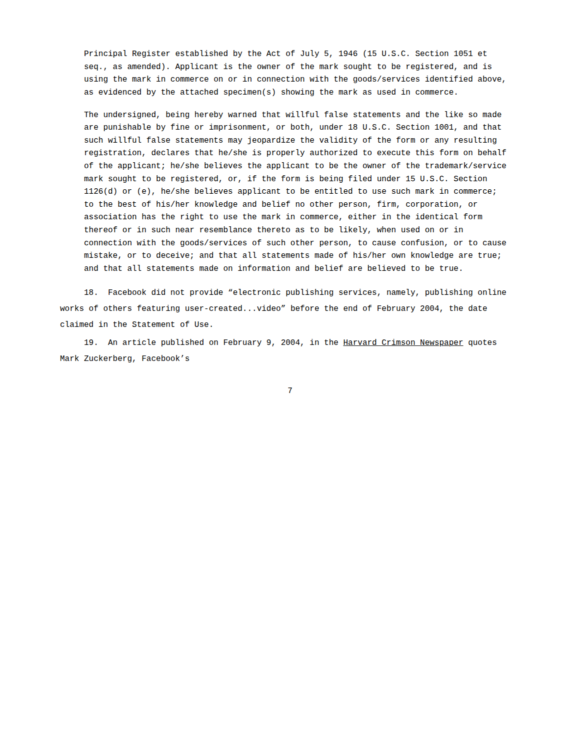Principal Register established by the Act of July 5, 1946 (15 U.S.C. Section 1051 et seq., as amended). Applicant is the owner of the mark sought to be registered, and is using the mark in commerce on or in connection with the goods/services identified above, as evidenced by the attached specimen(s) showing the mark as used in commerce.
The undersigned, being hereby warned that willful false statements and the like so made are punishable by fine or imprisonment, or both, under 18 U.S.C. Section 1001, and that such willful false statements may jeopardize the validity of the form or any resulting registration, declares that he/she is properly authorized to execute this form on behalf of the applicant; he/she believes the applicant to be the owner of the trademark/service mark sought to be registered, or, if the form is being filed under 15 U.S.C. Section 1126(d) or (e), he/she believes applicant to be entitled to use such mark in commerce; to the best of his/her knowledge and belief no other person, firm, corporation, or association has the right to use the mark in commerce, either in the identical form thereof or in such near resemblance thereto as to be likely, when used on or in connection with the goods/services of such other person, to cause confusion, or to cause mistake, or to deceive; and that all statements made of his/her own knowledge are true; and that all statements made on information and belief are believed to be true.
18. Facebook did not provide “electronic publishing services, namely, publishing online works of others featuring user-created...video” before the end of February 2004, the date claimed in the Statement of Use.
19. An article published on February 9, 2004, in the Harvard Crimson Newspaper quotes Mark Zuckerberg, Facebook’s
7